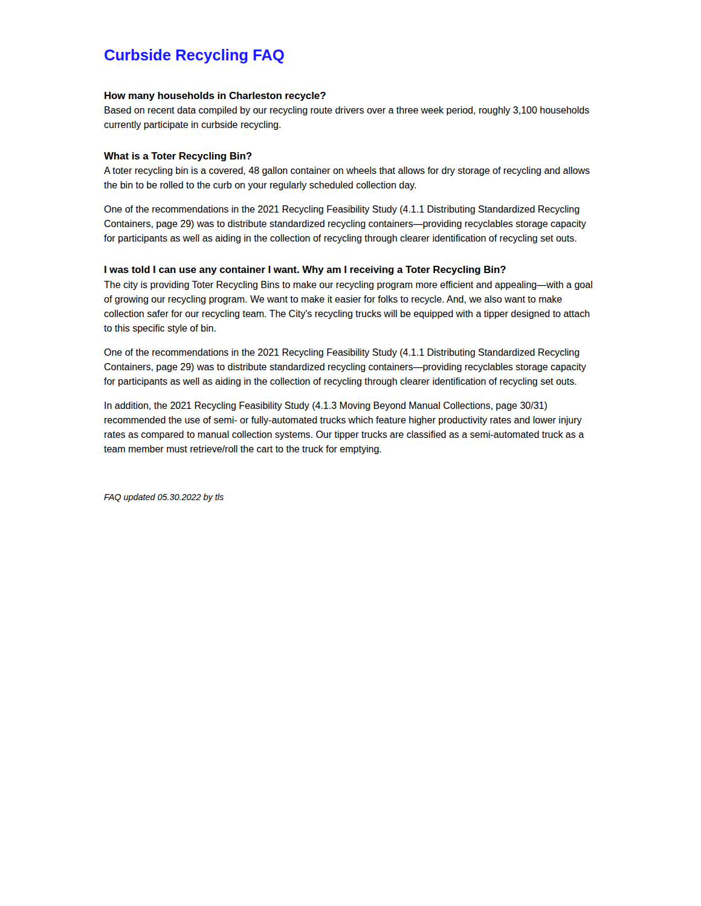Curbside Recycling FAQ
How many households in Charleston recycle?
Based on recent data compiled by our recycling route drivers over a three week period, roughly 3,100 households currently participate in curbside recycling.
What is a Toter Recycling Bin?
A toter recycling bin is a covered, 48 gallon container on wheels that allows for dry storage of recycling and allows the bin to be rolled to the curb on your regularly scheduled collection day.
One of the recommendations in the 2021 Recycling Feasibility Study (4.1.1 Distributing Standardized Recycling Containers, page 29) was to distribute standardized recycling containers—providing recyclables storage capacity for participants as well as aiding in the collection of recycling through clearer identification of recycling set outs.
I was told I can use any container I want. Why am I receiving a Toter Recycling Bin?
The city is providing Toter Recycling Bins to make our recycling program more efficient and appealing—with a goal of growing our recycling program. We want to make it easier for folks to recycle. And, we also want to make collection safer for our recycling team. The City's recycling trucks will be equipped with a tipper designed to attach to this specific style of bin.
One of the recommendations in the 2021 Recycling Feasibility Study (4.1.1 Distributing Standardized Recycling Containers, page 29) was to distribute standardized recycling containers—providing recyclables storage capacity for participants as well as aiding in the collection of recycling through clearer identification of recycling set outs.
In addition, the 2021 Recycling Feasibility Study (4.1.3 Moving Beyond Manual Collections, page 30/31) recommended the use of semi- or fully-automated trucks which feature higher productivity rates and lower injury rates as compared to manual collection systems. Our tipper trucks are classified as a semi-automated truck as a team member must retrieve/roll the cart to the truck for emptying.
FAQ updated 05.30.2022 by tls